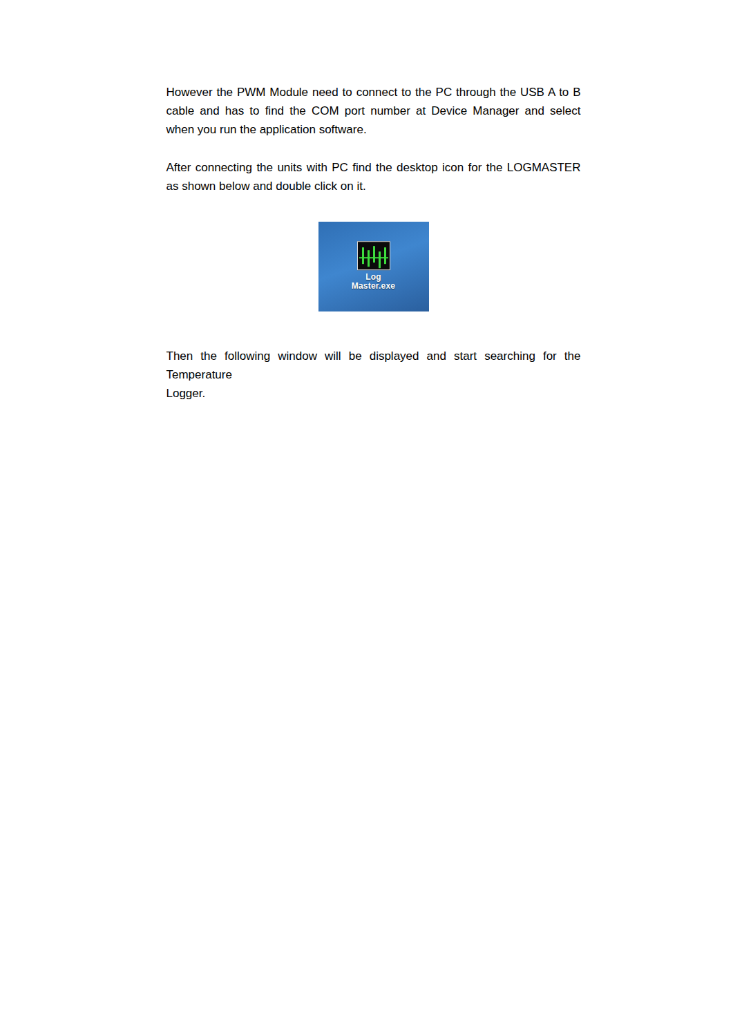However the PWM Module need to connect to the PC through the USB A to B cable and has to find the COM port number at Device Manager and select when you run the application software.
After connecting the units with PC find the desktop icon for the LOGMASTER as shown below and double click on it.
Log
Master.exe
Then the following window will be displayed and start searching for the Temperature
Logger.